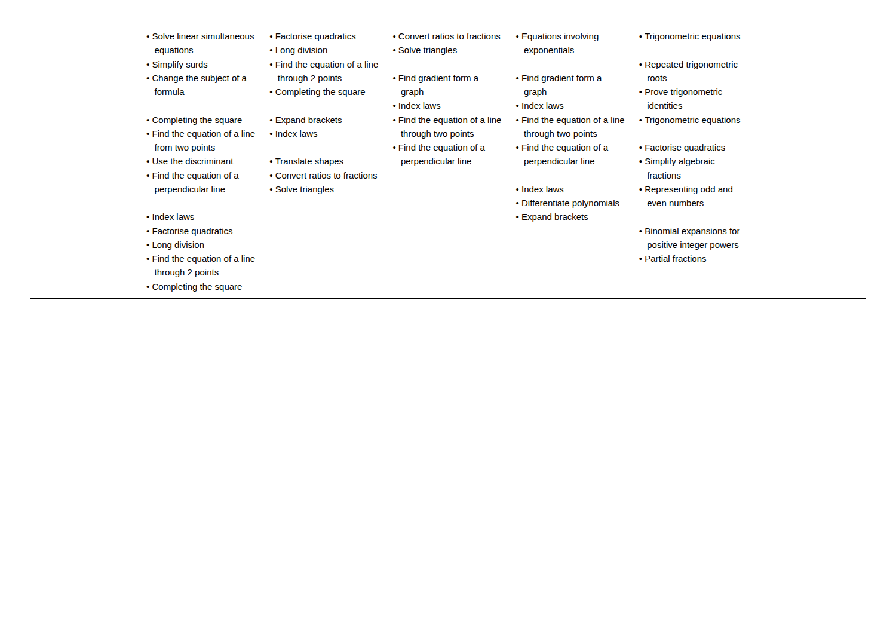| | Solve linear simultaneous equations Simplify surds Change the subject of a formula Completing the square Find the equation of a line from two points Use the discriminant Find the equation of a perpendicular line Index laws Factorise quadratics Long division Find the equation of a line through 2 points Completing the square | Factorise quadratics Long division Find the equation of a line through 2 points Completing the square Expand brackets Index laws Translate shapes Convert ratios to fractions Solve triangles | Convert ratios to fractions Solve triangles Find gradient form a graph Index laws Find the equation of a line through two points Find the equation of a perpendicular line | Equations involving exponentials Find gradient form a graph Index laws Find the equation of a line through two points Find the equation of a perpendicular line Index laws Differentiate polynomials Expand brackets | Trigonometric equations Repeated trigonometric roots Prove trigonometric identities Trigonometric equations Factorise quadratics Simplify algebraic fractions Representing odd and even numbers Binomial expansions for positive integer powers Partial fractions | |